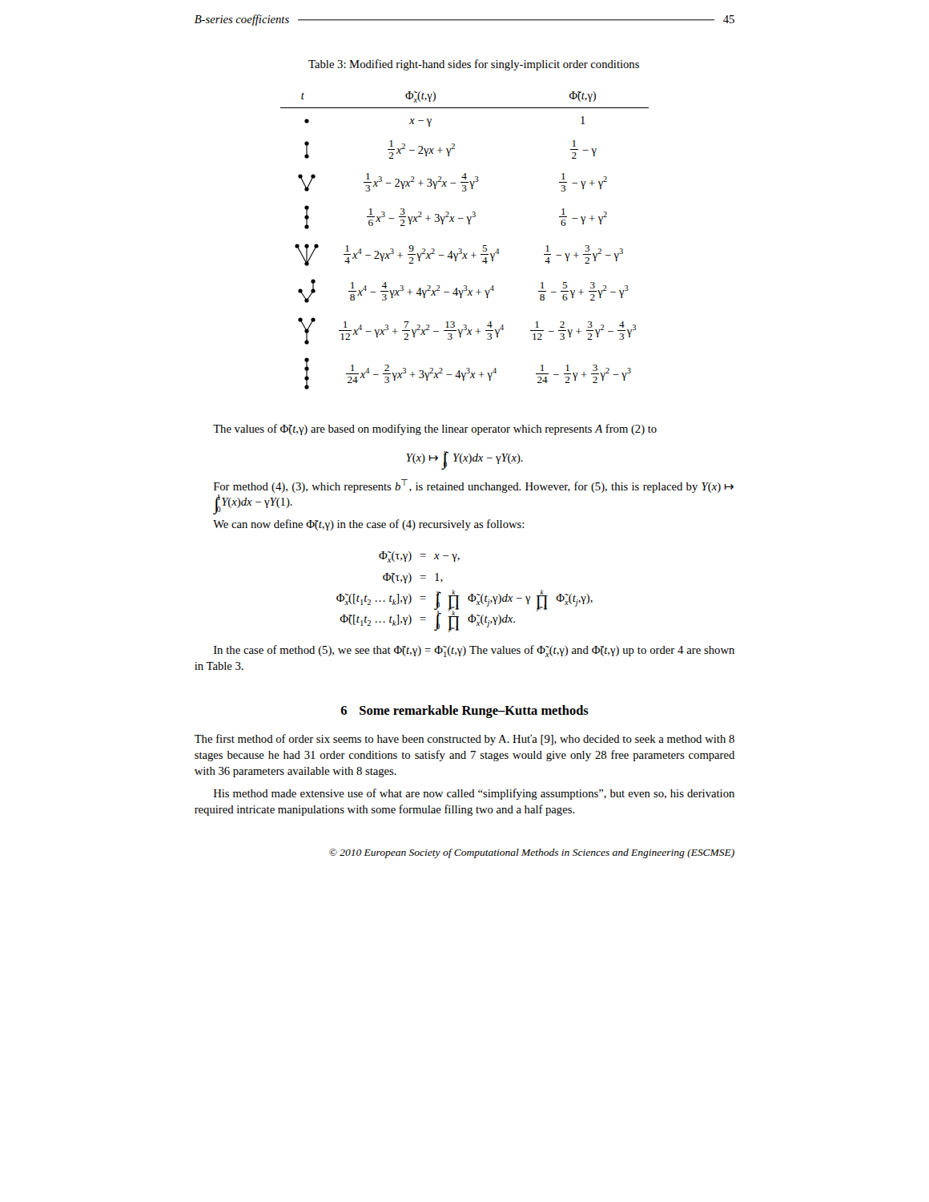B-series coefficients 45
Table 3: Modified right-hand sides for singly-implicit order conditions
| t | Φ̃ x ( t ,γ) | Φ̃( t ,γ) |
| --- | --- | --- |
| | x − γ | 1 |
| | 1 2 x 2 − 2γ x + γ 2 | 1 2 − γ |
| | 1 3 x 3 − 2γ x 2 + 3γ 2 x − 4 3 γ 3 | 1 3 − γ + γ 2 |
| | 1 6 x 3 − 3 2 γ x 2 + 3γ 2 x − γ 3 | 1 6 − γ + γ 2 |
| | 1 4 x 4 − 2γ x 3 + 9 2 γ 2 x 2 − 4γ 3 x + 5 4 γ 4 | 1 4 − γ + 3 2 γ 2 − γ 3 |
| | 1 8 x 4 − 4 3 γ x 3 + 4γ 2 x 2 − 4γ 3 x + γ 4 | 1 8 − 5 6 γ + 3 2 γ 2 − γ 3 |
| | 1 12 x 4 − γ x 3 + 7 2 γ 2 x 2 − 13 3 γ 3 x + 4 3 γ 4 | 1 12 − 2 3 γ + 3 2 γ 2 − 4 3 γ 3 |
| | 1 24 x 4 − 2 3 γ x 3 + 3γ 2 x 2 − 4γ 3 x + γ 4 | 1 24 − 1 2 γ + 3 2 γ 2 − γ 3 |
The values of Φ̃(t,γ) are based on modifying the linear operator which represents A from (2) to
Y(x) ↦ ∫x 0 Y(x)dx − γY(x).
For method (4), (3), which represents b⊤, is retained unchanged. However, for (5), this is replaced by Y(x) ↦ ∫10 Y(x)dx − γY(1).
We can now define Φ̃(t,γ) in the case of (4) recursively as follows:
| Φ̃ x (τ,γ) | = | x − γ, |
| Φ̃(τ,γ) | = | 1, |
| Φ̃ x ([ t 1 t 2 … t k ],γ) | = | ∫ x 0 ∏ k j =1 Φ̃ x ( t j ,γ) dx − γ ∏ k j =1 Φ̃ x ( t j ,γ), |
| Φ̃([ t 1 t 2 … t k ],γ) | = | ∫ 1 0 ∏ k j =1 Φ̃ x ( t j ,γ) dx . |
In the case of method (5), we see that Φ̃(t,γ) = Φ̃1(t,γ) The values of Φ̃x(t,γ) and Φ̃(t,γ) up to order 4 are shown in Table 3.
6 Some remarkable Runge–Kutta methods
The first method of order six seems to have been constructed by A. Huťa [9], who decided to seek a method with 8 stages because he had 31 order conditions to satisfy and 7 stages would give only 28 free parameters compared with 36 parameters available with 8 stages.
His method made extensive use of what are now called “simplifying assumptions”, but even so, his derivation required intricate manipulations with some formulae filling two and a half pages.
© 2010 European Society of Computational Methods in Sciences and Engineering (ESCMSE)